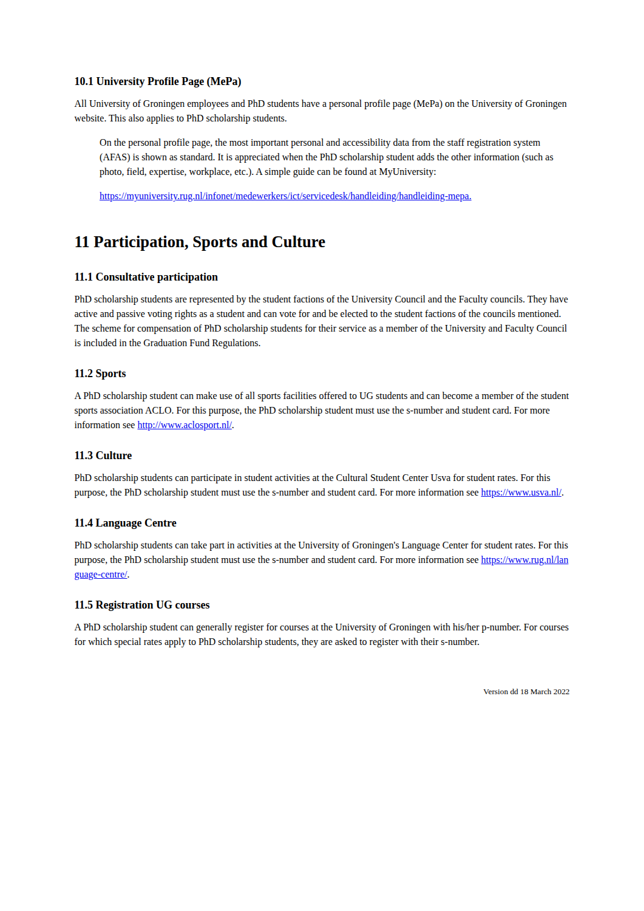10.1 University Profile Page (MePa)
All University of Groningen employees and PhD students have a personal profile page (MePa) on the University of Groningen website. This also applies to PhD scholarship students.
On the personal profile page, the most important personal and accessibility data from the staff registration system (AFAS) is shown as standard. It is appreciated when the PhD scholarship student adds the other information (such as photo, field, expertise, workplace, etc.). A simple guide can be found at MyUniversity:
https://myuniversity.rug.nl/infonet/medewerkers/ict/servicedesk/handleiding/handleiding-mepa.
11 Participation, Sports and Culture
11.1 Consultative participation
PhD scholarship students are represented by the student factions of the University Council and the Faculty councils. They have active and passive voting rights as a student and can vote for and be elected to the student factions of the councils mentioned. The scheme for compensation of PhD scholarship students for their service as a member of the University and Faculty Council is included in the Graduation Fund Regulations.
11.2 Sports
A PhD scholarship student can make use of all sports facilities offered to UG students and can become a member of the student sports association ACLO. For this purpose, the PhD scholarship student must use the s-number and student card. For more information see http://www.aclosport.nl/.
11.3 Culture
PhD scholarship students can participate in student activities at the Cultural Student Center Usva for student rates. For this purpose, the PhD scholarship student must use the s-number and student card. For more information see https://www.usva.nl/.
11.4 Language Centre
PhD scholarship students can take part in activities at the University of Groningen's Language Center for student rates. For this purpose, the PhD scholarship student must use the s-number and student card. For more information see https://www.rug.nl/language-centre/.
11.5 Registration UG courses
A PhD scholarship student can generally register for courses at the University of Groningen with his/her p-number. For courses for which special rates apply to PhD scholarship students, they are asked to register with their s-number.
Version dd 18 March 2022